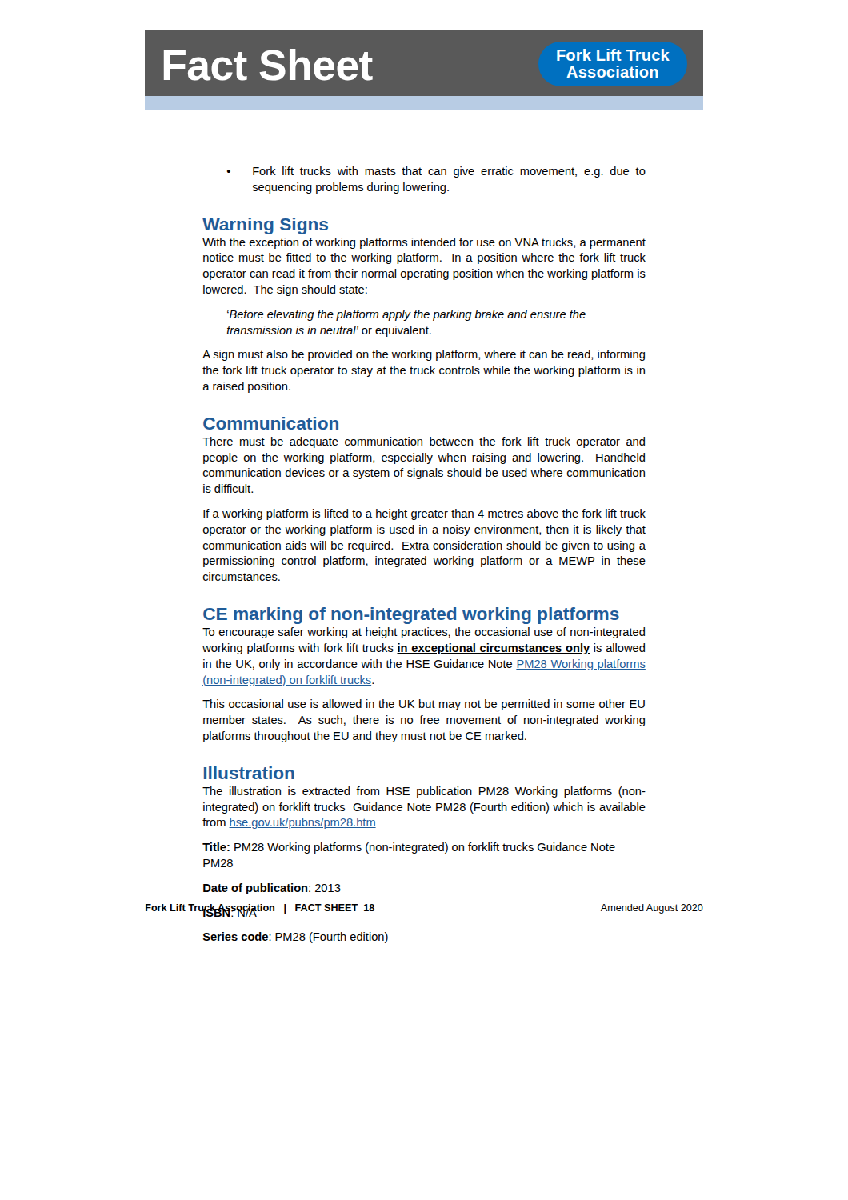Fact Sheet
Fork Lift Truck
Association
Fork lift trucks with masts that can give erratic movement, e.g. due to sequencing problems during lowering.
Warning Signs
With the exception of working platforms intended for use on VNA trucks, a permanent notice must be fitted to the working platform. In a position where the fork lift truck operator can read it from their normal operating position when the working platform is lowered. The sign should state:
‘Before elevating the platform apply the parking brake and ensure the transmission is in neutral’ or equivalent.
A sign must also be provided on the working platform, where it can be read, informing the fork lift truck operator to stay at the truck controls while the working platform is in a raised position.
Communication
There must be adequate communication between the fork lift truck operator and people on the working platform, especially when raising and lowering. Handheld communication devices or a system of signals should be used where communication is difficult.
If a working platform is lifted to a height greater than 4 metres above the fork lift truck operator or the working platform is used in a noisy environment, then it is likely that communication aids will be required. Extra consideration should be given to using a permissioning control platform, integrated working platform or a MEWP in these circumstances.
CE marking of non-integrated working platforms
To encourage safer working at height practices, the occasional use of non-integrated working platforms with fork lift trucks in exceptional circumstances only is allowed in the UK, only in accordance with the HSE Guidance Note PM28 Working platforms (non-integrated) on forklift trucks.
This occasional use is allowed in the UK but may not be permitted in some other EU member states. As such, there is no free movement of non-integrated working platforms throughout the EU and they must not be CE marked.
Illustration
The illustration is extracted from HSE publication PM28 Working platforms (non-integrated) on forklift trucks Guidance Note PM28 (Fourth edition) which is available from hse.gov.uk/pubns/pm28.htm
Title: PM28 Working platforms (non-integrated) on forklift trucks Guidance Note PM28
Date of publication: 2013
ISBN: N/A
Series code: PM28 (Fourth edition)
Fork Lift Truck Association | FACT SHEET 18 Amended August 2020